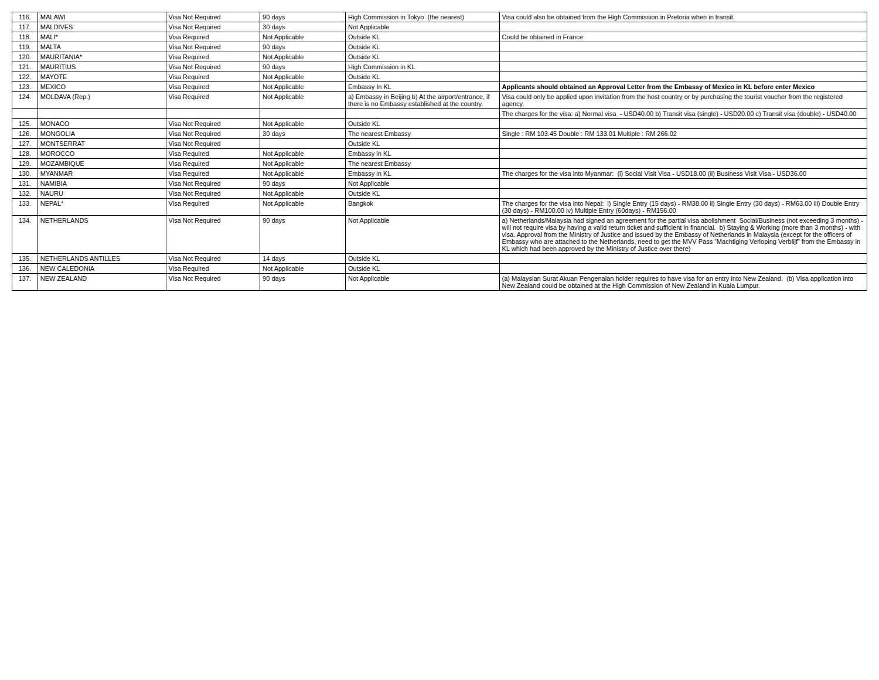| 116. | MALAWI | Visa Not Required | 90 days | High Commission in Tokyo (the nearest) | Visa could also be obtained from the High Commission in Pretoria when in transit. |
| 117. | MALDIVES | Visa Not Required | 30 days | Not Applicable | |
| 118. | MALI* | Visa Required | Not Applicable | Outside KL | Could be obtained in France |
| 119. | MALTA | Visa Not Required | 90 days | Outside KL | |
| 120. | MAURITANIA* | Visa Required | Not Applicable | Outside KL | |
| 121. | MAURITIUS | Visa Not Required | 90 days | High Commission in KL | |
| 122. | MAYOTE | Visa Required | Not Applicable | Outside KL | |
| 123. | MEXICO | Visa Required | Not Applicable | Embassy In KL | Applicants should obtained an Approval Letter from the Embassy of Mexico in KL before enter Mexico |
| 124. | MOLDAVA (Rep.) | Visa Required | Not Applicable | a) Embassy in Beijing b) At the airport/entrance, if there is no Embassy established at the country. | Visa could only be applied upon invitation from the host country or by purchasing the tourist voucher from the registered agency. |
| | | | | | The charges for the visa: a) Normal visa - USD40.00 b) Transit visa (single) - USD20.00 c) Transit visa (double) - USD40.00 |
| 125. | MONACO | Visa Not Required | Not Applicable | Outside KL | |
| 126. | MONGOLIA | Visa Not Required | 30 days | The nearest Embassy | Single : RM 103.45 Double : RM 133.01 Multiple : RM 266.02 |
| 127. | MONTSERRAT | Visa Not Required | | Outside KL | |
| 128. | MOROCCO | Visa Required | Not Applicable | Embassy in KL | |
| 129. | MOZAMBIQUE | Visa Required | Not Applicable | The nearest Embassy | |
| 130. | MYANMAR | Visa Required | Not Applicable | Embassy in KL | The charges for the visa into Myanmar: (i) Social Visit Visa - USD18.00 (ii) Business Visit Visa - USD36.00 |
| 131. | NAMIBIA | Visa Not Required | 90 days | Not Applicable | |
| 132. | NAURU | Visa Not Required | Not Applicable | Outside KL | |
| 133. | NEPAL* | Visa Required | Not Applicable | Bangkok | The charges for the visa into Nepal: i) Single Entry (15 days) - RM38.00 ii) Single Entry (30 days) - RM63.00 iii) Double Entry (30 days) - RM100.00 iv) Multiple Entry (60days) - RM156.00 |
| 134. | NETHERLANDS | Visa Not Required | 90 days | Not Applicable | a) Netherlands/Malaysia had signed an agreement for the partial visa abolishment Social/Business (not exceeding 3 months) - will not require visa by having a valid return ticket and sufficient in financial. b) Staying & Working (more than 3 months) - with visa. Approval from the Ministry of Justice and issued by the Embassy of Netherlands in Malaysia (except for the officers of Embassy who are attached to the Netherlands, need to get the MVV Pass “Machtiging Verloping Verblijf” from the Embassy in KL which had been approved by the Ministry of Justice over there) |
| 135. | NETHERLANDS ANTILLES | Visa Not Required | 14 days | Outside KL | |
| 136. | NEW CALEDONIA | Visa Required | Not Applicable | Outside KL | |
| 137. | NEW ZEALAND | Visa Not Required | 90 days | Not Applicable | (a) Malaysian Surat Akuan Pengenalan holder requires to have visa for an entry into New Zealand. (b) Visa application into New Zealand could be obtained at the High Commission of New Zealand in Kuala Lumpur. |